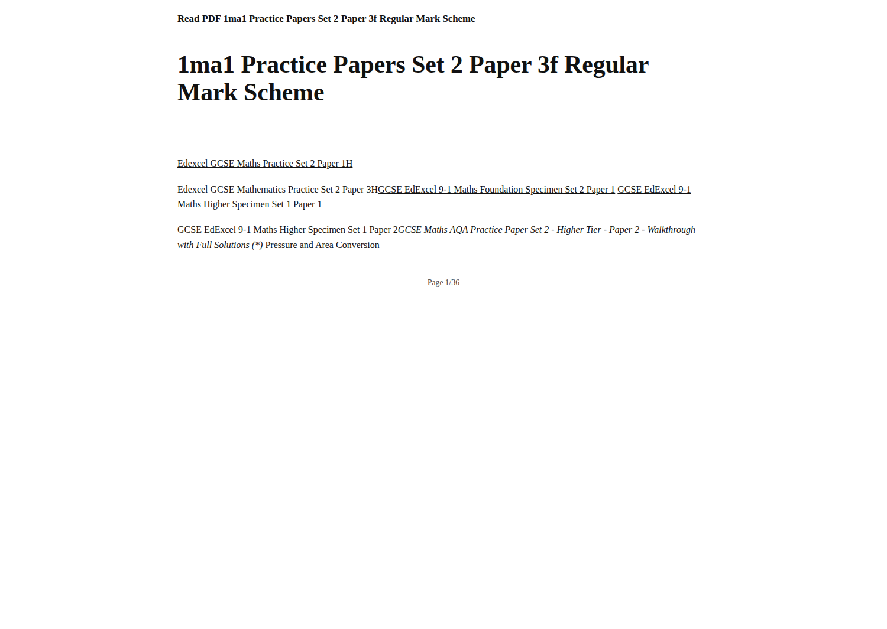Read PDF 1ma1 Practice Papers Set 2 Paper 3f Regular Mark Scheme
1ma1 Practice Papers Set 2 Paper 3f Regular Mark Scheme
Edexcel GCSE Maths Practice Set 2 Paper 1H
Edexcel GCSE Mathematics Practice Set 2 Paper 3HGCSE EdExcel 9-1 Maths Foundation Specimen Set 2 Paper 1 GCSE EdExcel 9-1 Maths Higher Specimen Set 1 Paper 1
GCSE EdExcel 9-1 Maths Higher Specimen Set 1 Paper 2GCSE Maths AQA Practice Paper Set 2 - Higher Tier - Paper 2 - Walkthrough with Full Solutions (*) Pressure and Area Conversion
Page 1/36